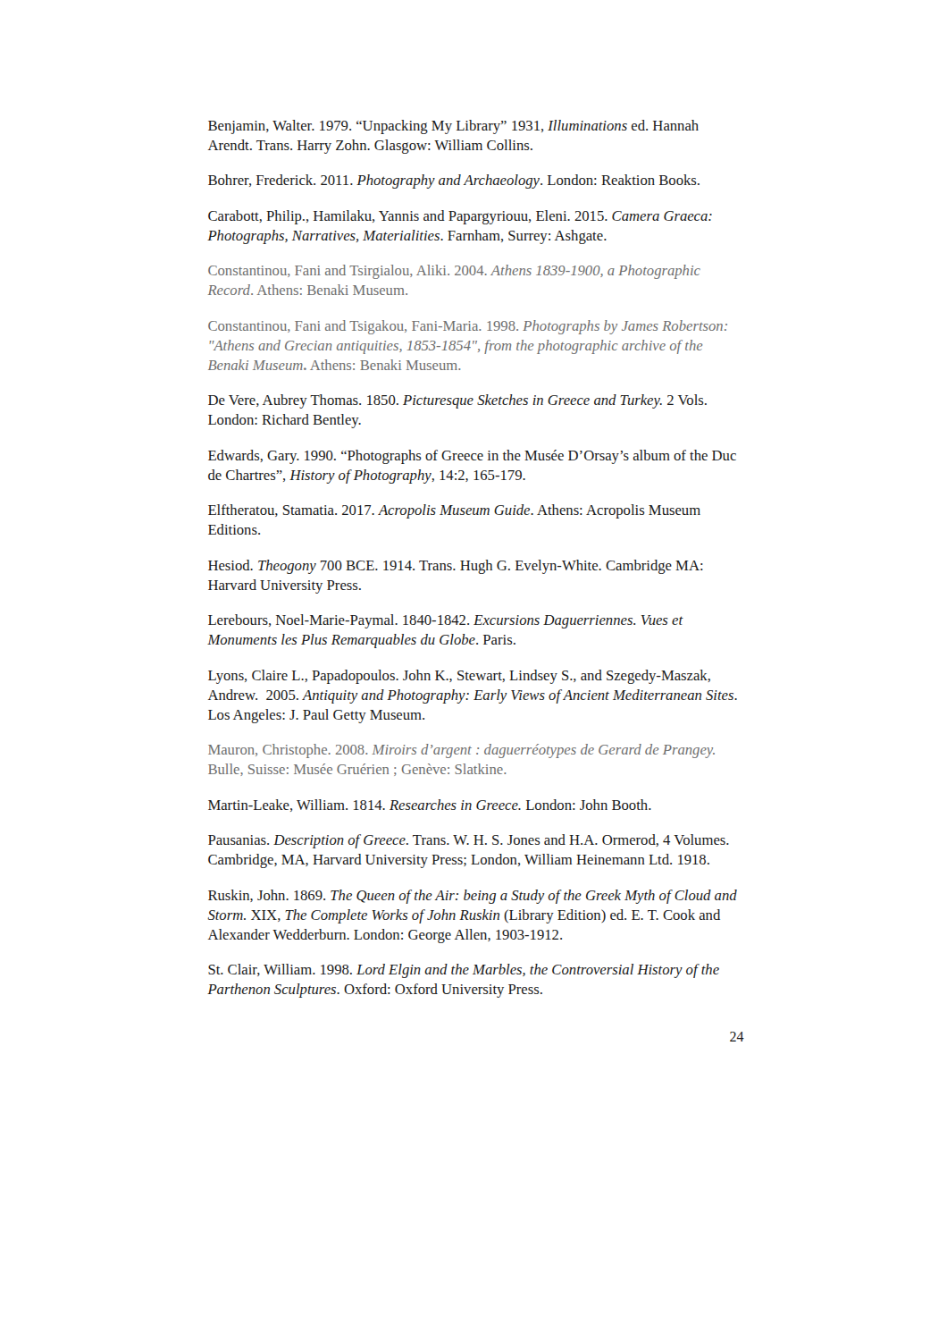Benjamin, Walter. 1979. “Unpacking My Library” 1931, Illuminations ed. Hannah Arendt. Trans. Harry Zohn. Glasgow: William Collins.
Bohrer, Frederick. 2011. Photography and Archaeology. London: Reaktion Books.
Carabott, Philip., Hamilaku, Yannis and Papargyriouu, Eleni. 2015. Camera Graeca: Photographs, Narratives, Materialities. Farnham, Surrey: Ashgate.
Constantinou, Fani and Tsirgialou, Aliki. 2004. Athens 1839-1900, a Photographic Record. Athens: Benaki Museum.
Constantinou, Fani and Tsigakou, Fani-Maria. 1998. Photographs by James Robertson: "Athens and Grecian antiquities, 1853-1854", from the photographic archive of the Benaki Museum. Athens: Benaki Museum.
De Vere, Aubrey Thomas. 1850. Picturesque Sketches in Greece and Turkey. 2 Vols. London: Richard Bentley.
Edwards, Gary. 1990. “Photographs of Greece in the Musée D’Orsay’s album of the Duc de Chartres”, History of Photography, 14:2, 165-179.
Elftheratou, Stamatia. 2017. Acropolis Museum Guide. Athens: Acropolis Museum Editions.
Hesiod. Theogony 700 BCE. 1914. Trans. Hugh G. Evelyn-White. Cambridge MA: Harvard University Press.
Lerebours, Noel-Marie-Paymal. 1840-1842. Excursions Daguerriennes. Vues et Monuments les Plus Remarquables du Globe. Paris.
Lyons, Claire L., Papadopoulos. John K., Stewart, Lindsey S., and Szegedy-Maszak, Andrew. 2005. Antiquity and Photography: Early Views of Ancient Mediterranean Sites. Los Angeles: J. Paul Getty Museum.
Mauron, Christophe. 2008. Miroirs d’argent : daguerréotypes de Gerard de Prangey. Bulle, Suisse: Musée Gruérien ; Genève: Slatkine.
Martin-Leake, William. 1814. Researches in Greece. London: John Booth.
Pausanias. Description of Greece. Trans. W. H. S. Jones and H.A. Ormerod, 4 Volumes. Cambridge, MA, Harvard University Press; London, William Heinemann Ltd. 1918.
Ruskin, John. 1869. The Queen of the Air: being a Study of the Greek Myth of Cloud and Storm. XIX, The Complete Works of John Ruskin (Library Edition) ed. E. T. Cook and Alexander Wedderburn. London: George Allen, 1903-1912.
St. Clair, William. 1998. Lord Elgin and the Marbles, the Controversial History of the Parthenon Sculptures. Oxford: Oxford University Press.
24